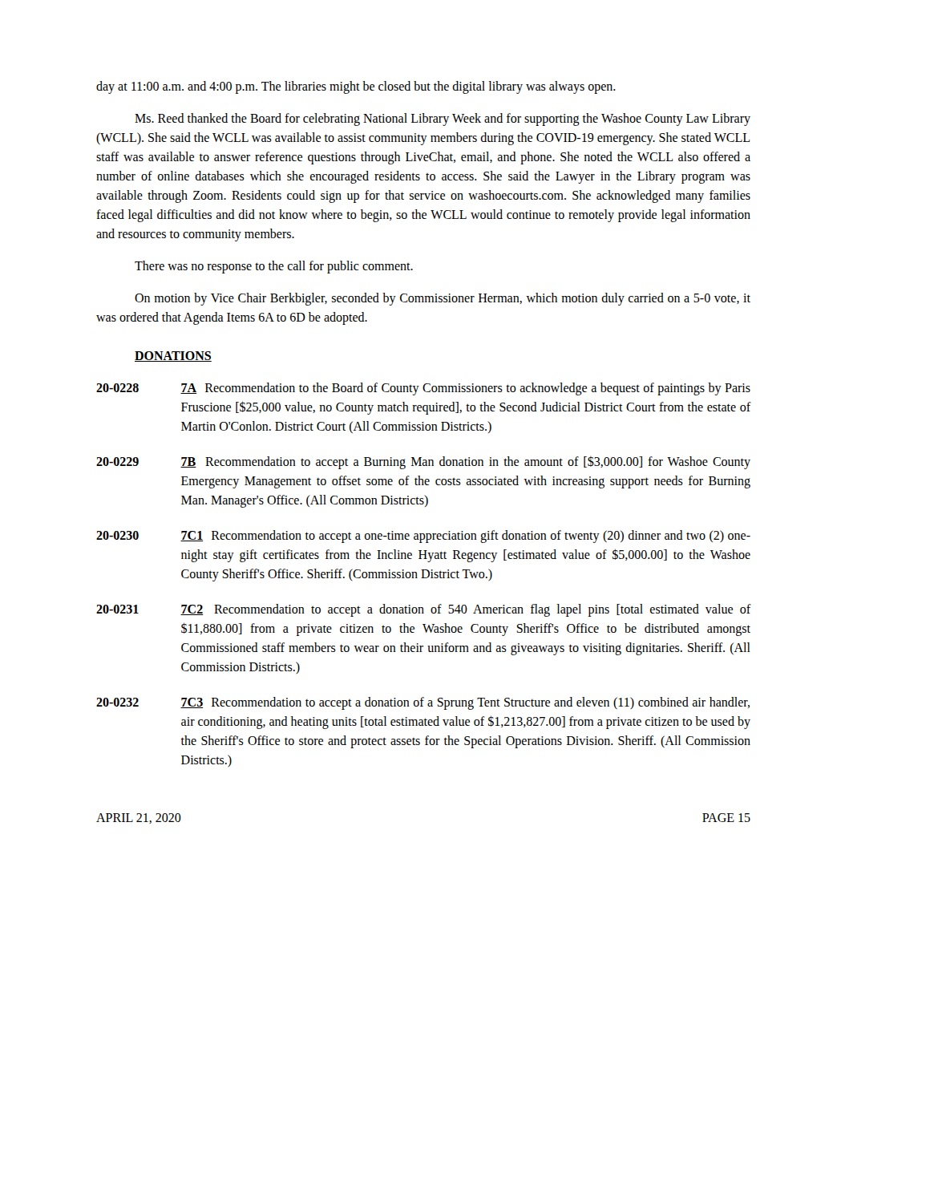day at 11:00 a.m. and 4:00 p.m. The libraries might be closed but the digital library was always open.
Ms. Reed thanked the Board for celebrating National Library Week and for supporting the Washoe County Law Library (WCLL). She said the WCLL was available to assist community members during the COVID-19 emergency. She stated WCLL staff was available to answer reference questions through LiveChat, email, and phone. She noted the WCLL also offered a number of online databases which she encouraged residents to access. She said the Lawyer in the Library program was available through Zoom. Residents could sign up for that service on washoecourts.com. She acknowledged many families faced legal difficulties and did not know where to begin, so the WCLL would continue to remotely provide legal information and resources to community members.
There was no response to the call for public comment.
On motion by Vice Chair Berkbigler, seconded by Commissioner Herman, which motion duly carried on a 5-0 vote, it was ordered that Agenda Items 6A to 6D be adopted.
DONATIONS
20-0228
7A Recommendation to the Board of County Commissioners to acknowledge a bequest of paintings by Paris Fruscione [$25,000 value, no County match required], to the Second Judicial District Court from the estate of Martin O'Conlon. District Court (All Commission Districts.)
20-0229
7B Recommendation to accept a Burning Man donation in the amount of [$3,000.00] for Washoe County Emergency Management to offset some of the costs associated with increasing support needs for Burning Man. Manager's Office. (All Common Districts)
20-0230
7C1 Recommendation to accept a one-time appreciation gift donation of twenty (20) dinner and two (2) one-night stay gift certificates from the Incline Hyatt Regency [estimated value of $5,000.00] to the Washoe County Sheriff's Office. Sheriff. (Commission District Two.)
20-0231
7C2 Recommendation to accept a donation of 540 American flag lapel pins [total estimated value of $11,880.00] from a private citizen to the Washoe County Sheriff's Office to be distributed amongst Commissioned staff members to wear on their uniform and as giveaways to visiting dignitaries. Sheriff. (All Commission Districts.)
20-0232
7C3 Recommendation to accept a donation of a Sprung Tent Structure and eleven (11) combined air handler, air conditioning, and heating units [total estimated value of $1,213,827.00] from a private citizen to be used by the Sheriff's Office to store and protect assets for the Special Operations Division. Sheriff. (All Commission Districts.)
APRIL 21, 2020 PAGE 15